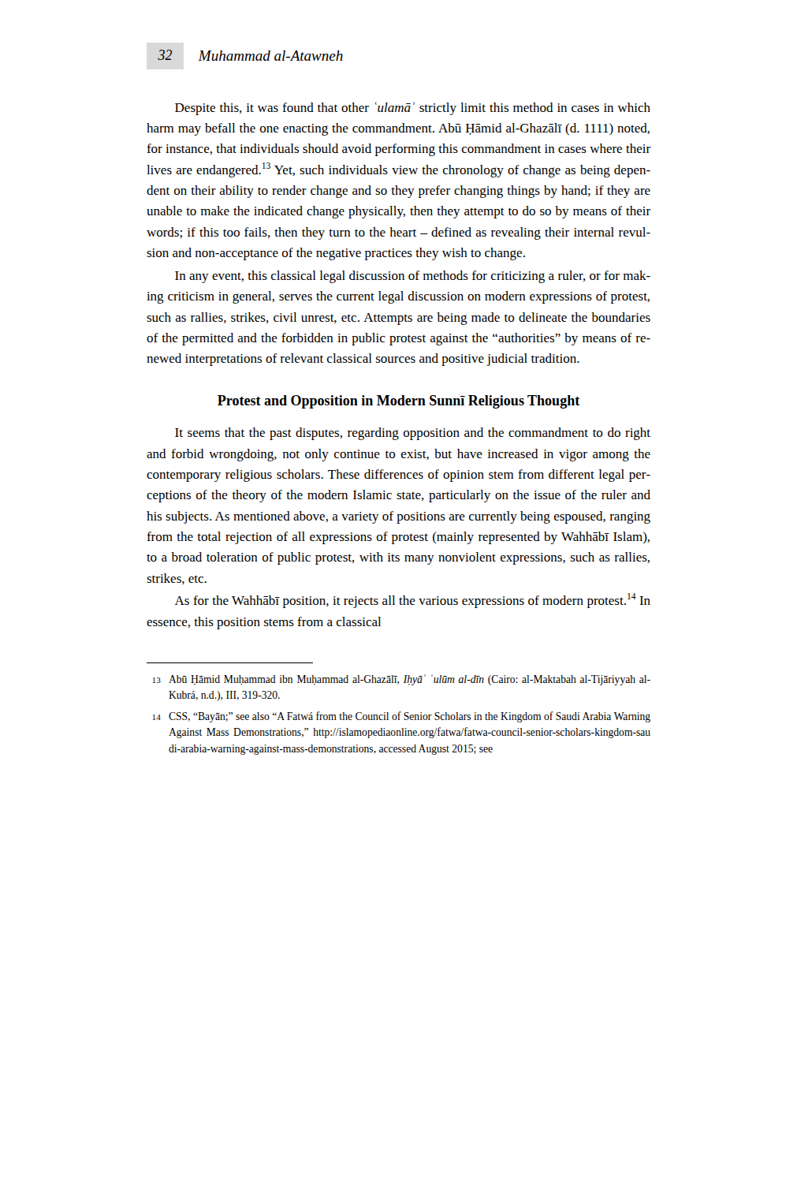32
Muhammad al-Atawneh
Despite this, it was found that other ʿulamāʾ strictly limit this method in cases in which harm may befall the one enacting the commandment. Abū Ḥāmid al-Ghazālī (d. 1111) noted, for instance, that individuals should avoid performing this commandment in cases where their lives are endangered.13 Yet, such individuals view the chronology of change as being dependent on their ability to render change and so they prefer changing things by hand; if they are unable to make the indicated change physically, then they attempt to do so by means of their words; if this too fails, then they turn to the heart – defined as revealing their internal revulsion and non-acceptance of the negative practices they wish to change.
In any event, this classical legal discussion of methods for criticizing a ruler, or for making criticism in general, serves the current legal discussion on modern expressions of protest, such as rallies, strikes, civil unrest, etc. Attempts are being made to delineate the boundaries of the permitted and the forbidden in public protest against the “authorities” by means of renewed interpretations of relevant classical sources and positive judicial tradition.
Protest and Opposition in Modern Sunnī Religious Thought
It seems that the past disputes, regarding opposition and the commandment to do right and forbid wrongdoing, not only continue to exist, but have increased in vigor among the contemporary religious scholars. These differences of opinion stem from different legal perceptions of the theory of the modern Islamic state, particularly on the issue of the ruler and his subjects. As mentioned above, a variety of positions are currently being espoused, ranging from the total rejection of all expressions of protest (mainly represented by Wahhābī Islam), to a broad toleration of public protest, with its many nonviolent expressions, such as rallies, strikes, etc.
As for the Wahhābī position, it rejects all the various expressions of modern protest.14 In essence, this position stems from a classical
13
Abū Ḥāmid Muḥammad ibn Muḥammad al-Ghazālī, Iḥyāʾ ʿulūm al-dīn (Cairo: al-Maktabah al-Tijāriyyah al-Kubrá, n.d.), III, 319-320.
14
CSS, “Bayān;” see also “A Fatwá from the Council of Senior Scholars in the Kingdom of Saudi Arabia Warning Against Mass Demonstrations,” http://islamopediaonline.org/fatwa/fatwa-council-senior-scholars-kingdom-saudi-arabia-warning-against-mass-demonstrations, accessed August 2015; see